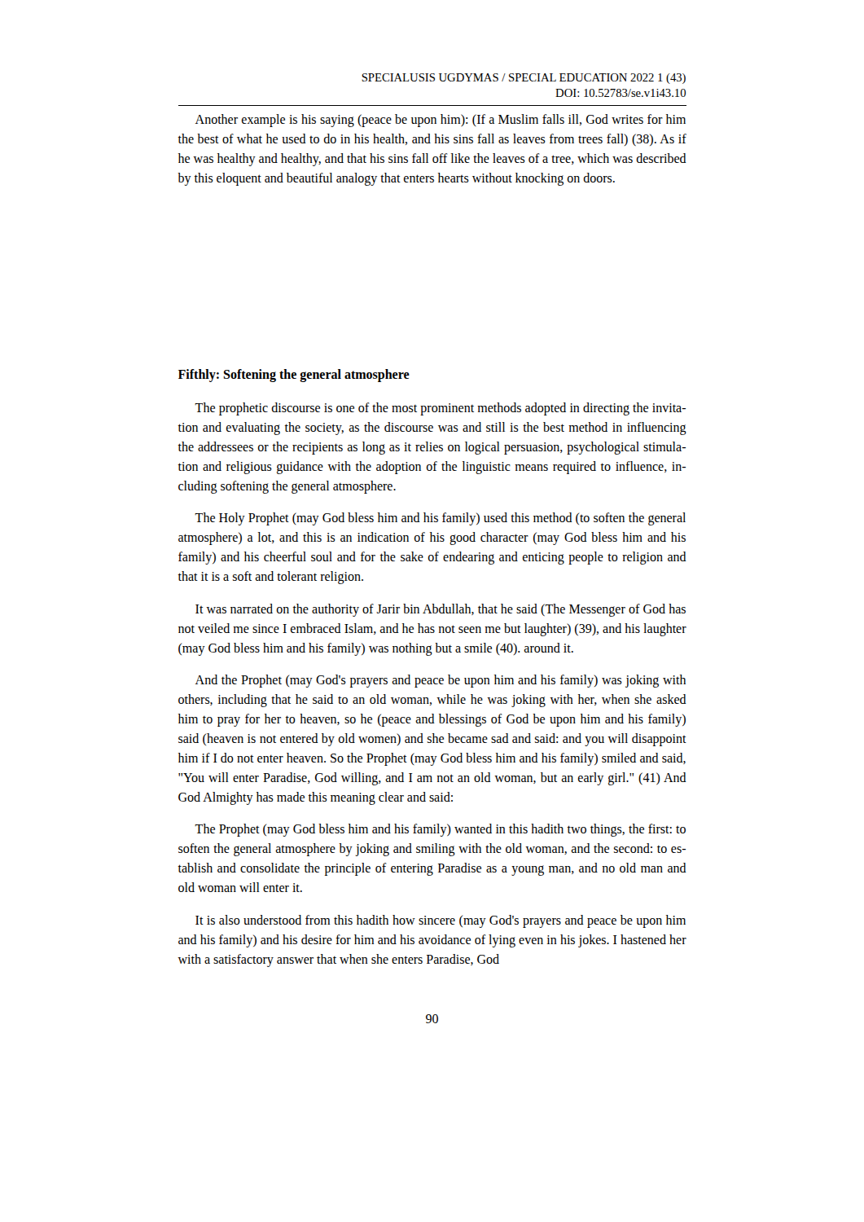SPECIALUSIS UGDYMAS / SPECIAL EDUCATION 2022 1 (43)
DOI: 10.52783/se.v1i43.10
Another example is his saying (peace be upon him): (If a Muslim falls ill, God writes for him the best of what he used to do in his health, and his sins fall as leaves from trees fall) (38). As if he was healthy and healthy, and that his sins fall off like the leaves of a tree, which was described by this eloquent and beautiful analogy that enters hearts without knocking on doors.
Fifthly: Softening the general atmosphere
The prophetic discourse is one of the most prominent methods adopted in directing the invitation and evaluating the society, as the discourse was and still is the best method in influencing the addressees or the recipients as long as it relies on logical persuasion, psychological stimulation and religious guidance with the adoption of the linguistic means required to influence, including softening the general atmosphere.
The Holy Prophet (may God bless him and his family) used this method (to soften the general atmosphere) a lot, and this is an indication of his good character (may God bless him and his family) and his cheerful soul and for the sake of endearing and enticing people to religion and that it is a soft and tolerant religion.
It was narrated on the authority of Jarir bin Abdullah, that he said (The Messenger of God has not veiled me since I embraced Islam, and he has not seen me but laughter) (39), and his laughter (may God bless him and his family) was nothing but a smile (40). around it.
And the Prophet (may God's prayers and peace be upon him and his family) was joking with others, including that he said to an old woman, while he was joking with her, when she asked him to pray for her to heaven, so he (peace and blessings of God be upon him and his family) said (heaven is not entered by old women) and she became sad and said: and you will disappoint him if I do not enter heaven. So the Prophet (may God bless him and his family) smiled and said, "You will enter Paradise, God willing, and I am not an old woman, but an early girl." (41) And God Almighty has made this meaning clear and said:
The Prophet (may God bless him and his family) wanted in this hadith two things, the first: to soften the general atmosphere by joking and smiling with the old woman, and the second: to establish and consolidate the principle of entering Paradise as a young man, and no old man and old woman will enter it.
It is also understood from this hadith how sincere (may God's prayers and peace be upon him and his family) and his desire for him and his avoidance of lying even in his jokes. I hastened her with a satisfactory answer that when she enters Paradise, God
90